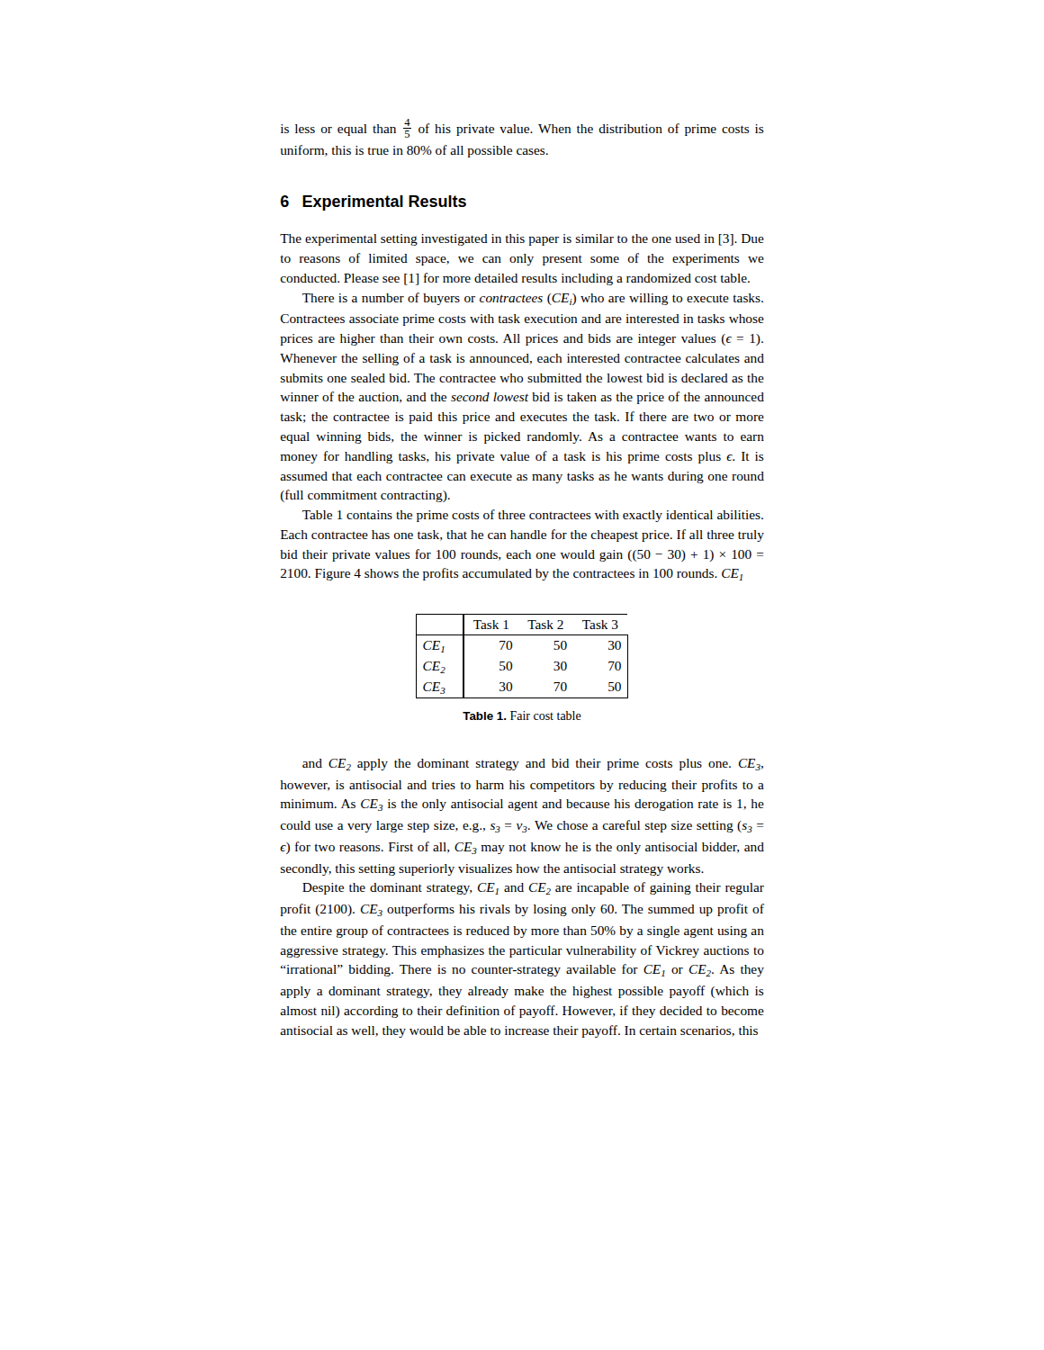is less or equal than 45 of his private value. When the distribution of prime costs is uniform, this is true in 80% of all possible cases.
6 Experimental Results
The experimental setting investigated in this paper is similar to the one used in [3]. Due to reasons of limited space, we can only present some of the experiments we conducted. Please see [1] for more detailed results including a randomized cost table.
There is a number of buyers or contractees (CEi) who are willing to execute tasks. Contractees associate prime costs with task execution and are interested in tasks whose prices are higher than their own costs. All prices and bids are integer values (ϵ = 1). Whenever the selling of a task is announced, each interested contractee calculates and submits one sealed bid. The contractee who submitted the lowest bid is declared as the winner of the auction, and the second lowest bid is taken as the price of the announced task; the contractee is paid this price and executes the task. If there are two or more equal winning bids, the winner is picked randomly. As a contractee wants to earn money for handling tasks, his private value of a task is his prime costs plus ϵ. It is assumed that each contractee can execute as many tasks as he wants during one round (full commitment contracting).
Table 1 contains the prime costs of three contractees with exactly identical abilities. Each contractee has one task, that he can handle for the cheapest price. If all three truly bid their private values for 100 rounds, each one would gain ((50 − 30) + 1) × 100 = 2100. Figure 4 shows the profits accumulated by the contractees in 100 rounds. CE1
| | Task 1 | Task 2 | Task 3 |
| CE 1 | 70 | 50 | 30 |
| CE 2 | 50 | 30 | 70 |
| CE 3 | 30 | 70 | 50 |
Table 1. Fair cost table
and CE2 apply the dominant strategy and bid their prime costs plus one. CE3, however, is antisocial and tries to harm his competitors by reducing their profits to a minimum. As CE3 is the only antisocial agent and because his derogation rate is 1, he could use a very large step size, e.g., s3 = v3. We chose a careful step size setting (s3 = ϵ) for two reasons. First of all, CE3 may not know he is the only antisocial bidder, and secondly, this setting superiorly visualizes how the antisocial strategy works.
Despite the dominant strategy, CE1 and CE2 are incapable of gaining their regular profit (2100). CE3 outperforms his rivals by losing only 60. The summed up profit of the entire group of contractees is reduced by more than 50% by a single agent using an aggressive strategy. This emphasizes the particular vulnerability of Vickrey auctions to “irrational” bidding. There is no counter-strategy available for CE1 or CE2. As they apply a dominant strategy, they already make the highest possible payoff (which is almost nil) according to their definition of payoff. However, if they decided to become antisocial as well, they would be able to increase their payoff. In certain scenarios, this